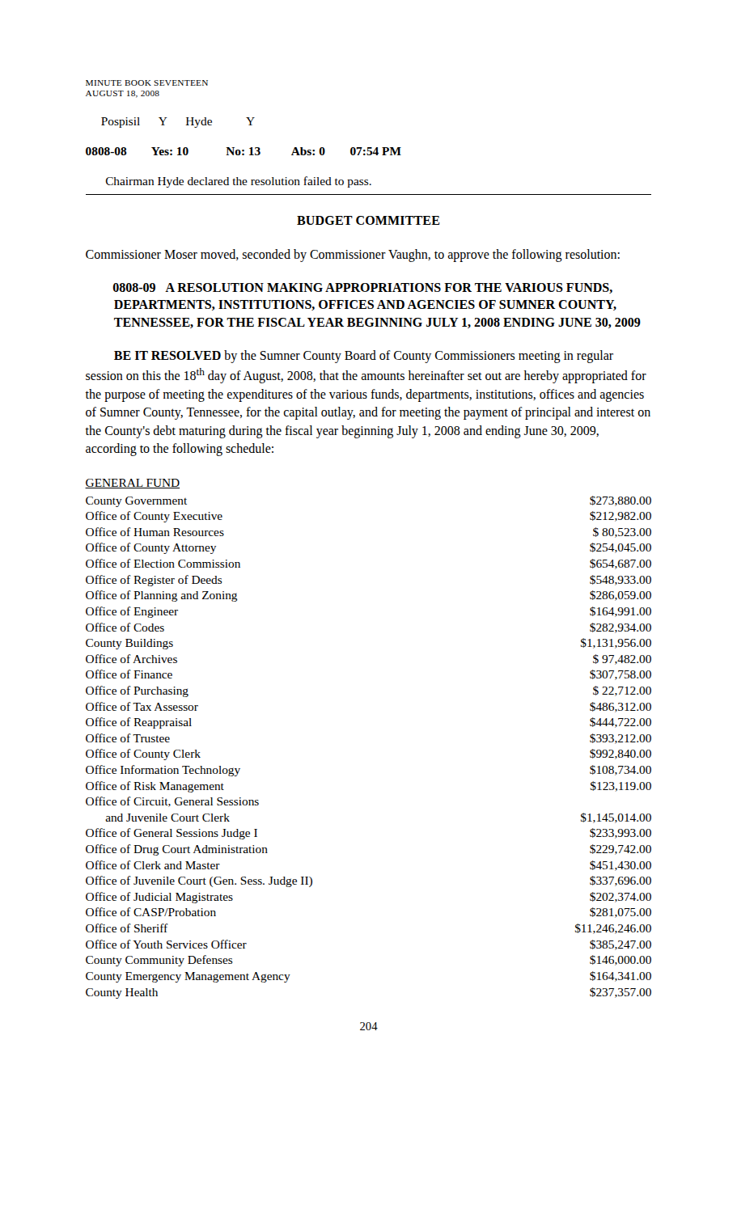MINUTE BOOK SEVENTEEN
AUGUST 18, 2008
Pospisil Y Hyde Y
0808-08 Yes: 10 No: 13 Abs: 0 07:54 PM
Chairman Hyde declared the resolution failed to pass.
BUDGET COMMITTEE
Commissioner Moser moved, seconded by Commissioner Vaughn, to approve the following resolution:
0808-09 A RESOLUTION MAKING APPROPRIATIONS FOR THE VARIOUS FUNDS, DEPARTMENTS, INSTITUTIONS, OFFICES AND AGENCIES OF SUMNER COUNTY, TENNESSEE, FOR THE FISCAL YEAR BEGINNING JULY 1, 2008 ENDING JUNE 30, 2009
BE IT RESOLVED by the Sumner County Board of County Commissioners meeting in regular session on this the 18th day of August, 2008, that the amounts hereinafter set out are hereby appropriated for the purpose of meeting the expenditures of the various funds, departments, institutions, offices and agencies of Sumner County, Tennessee, for the capital outlay, and for meeting the payment of principal and interest on the County's debt maturing during the fiscal year beginning July 1, 2008 and ending June 30, 2009, according to the following schedule:
GENERAL FUND
| County Government | $273,880.00 |
| Office of County Executive | $212,982.00 |
| Office of Human Resources | $ 80,523.00 |
| Office of County Attorney | $254,045.00 |
| Office of Election Commission | $654,687.00 |
| Office of Register of Deeds | $548,933.00 |
| Office of Planning and Zoning | $286,059.00 |
| Office of Engineer | $164,991.00 |
| Office of Codes | $282,934.00 |
| County Buildings | $1,131,956.00 |
| Office of Archives | $ 97,482.00 |
| Office of Finance | $307,758.00 |
| Office of Purchasing | $ 22,712.00 |
| Office of Tax Assessor | $486,312.00 |
| Office of Reappraisal | $444,722.00 |
| Office of Trustee | $393,212.00 |
| Office of County Clerk | $992,840.00 |
| Office Information Technology | $108,734.00 |
| Office of Risk Management | $123,119.00 |
| Office of Circuit, General Sessions | |
| and Juvenile Court Clerk | $1,145,014.00 |
| Office of General Sessions Judge I | $233,993.00 |
| Office of Drug Court Administration | $229,742.00 |
| Office of Clerk and Master | $451,430.00 |
| Office of Juvenile Court (Gen. Sess. Judge II) | $337,696.00 |
| Office of Judicial Magistrates | $202,374.00 |
| Office of CASP/Probation | $281,075.00 |
| Office of Sheriff | $11,246,246.00 |
| Office of Youth Services Officer | $385,247.00 |
| County Community Defenses | $146,000.00 |
| County Emergency Management Agency | $164,341.00 |
| County Health | $237,357.00 |
204